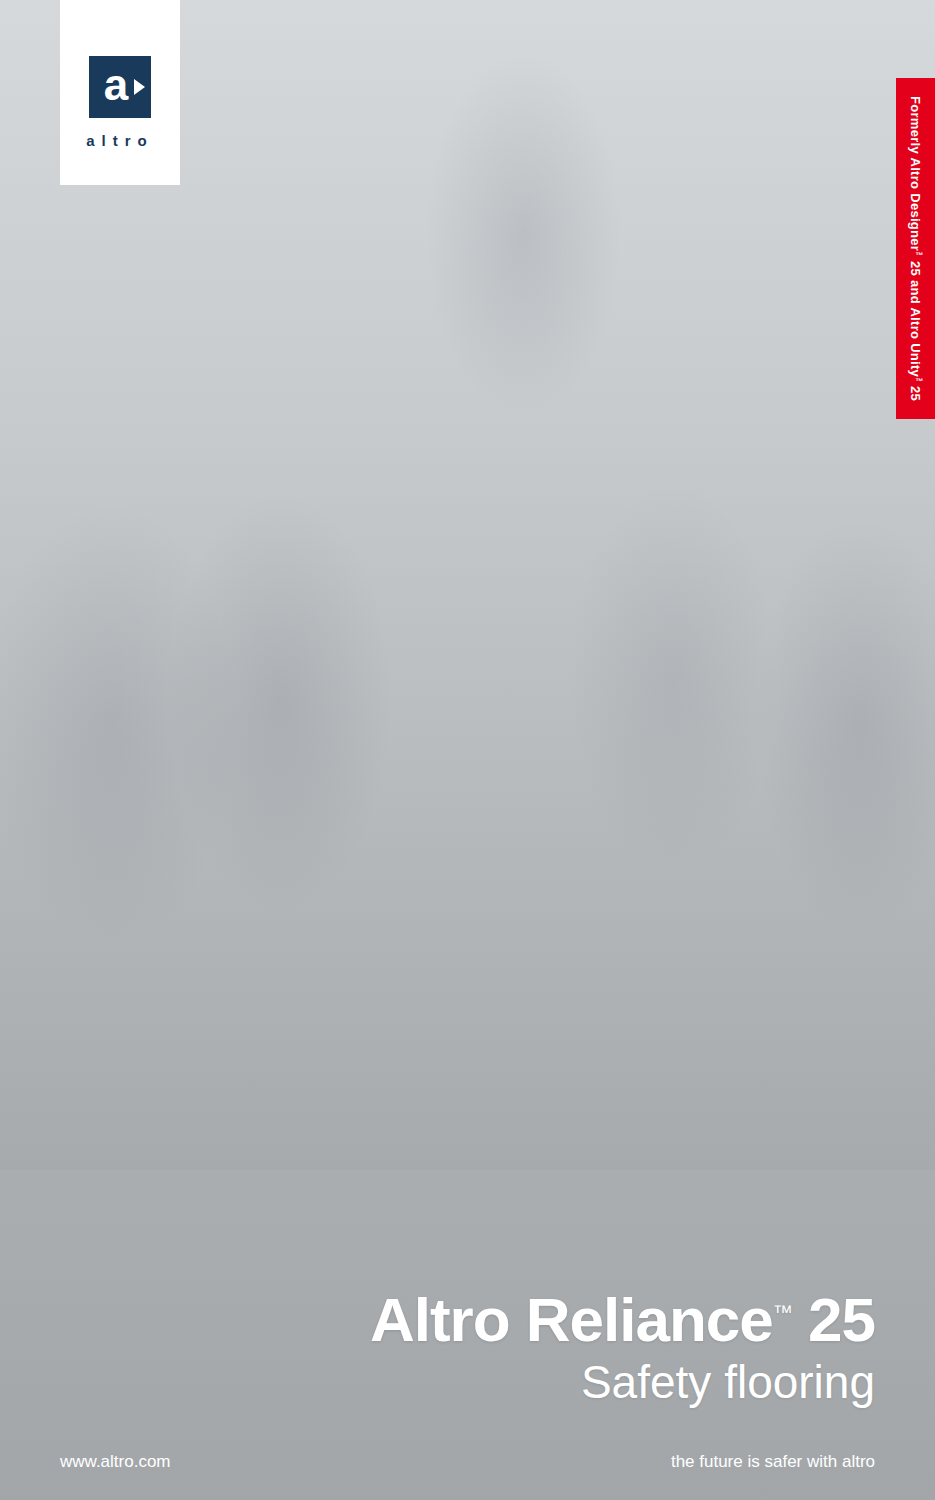altro
Formerly Altro Designer™ 25 and Altro Unity™ 25
Altro Reliance™ 25
Safety flooring
www.altro.com the future is safer with altro